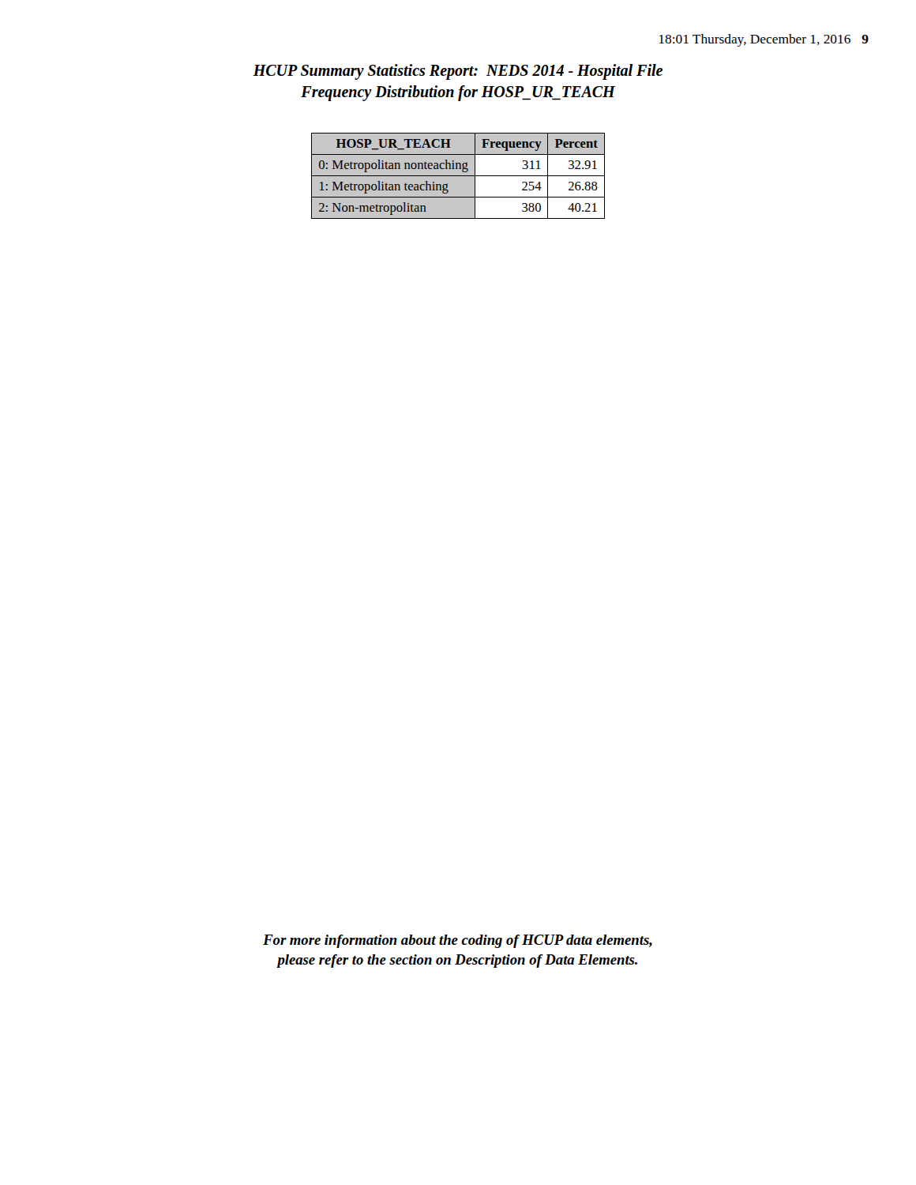18:01 Thursday, December 1, 20169
HCUP Summary Statistics Report: NEDS 2014 - Hospital File
Frequency Distribution for HOSP_UR_TEACH
| HOSP_UR_TEACH | Frequency | Percent |
| --- | --- | --- |
| 0: Metropolitan nonteaching | 311 | 32.91 |
| 1: Metropolitan teaching | 254 | 26.88 |
| 2: Non-metropolitan | 380 | 40.21 |
For more information about the coding of HCUP data elements,
please refer to the section on Description of Data Elements.